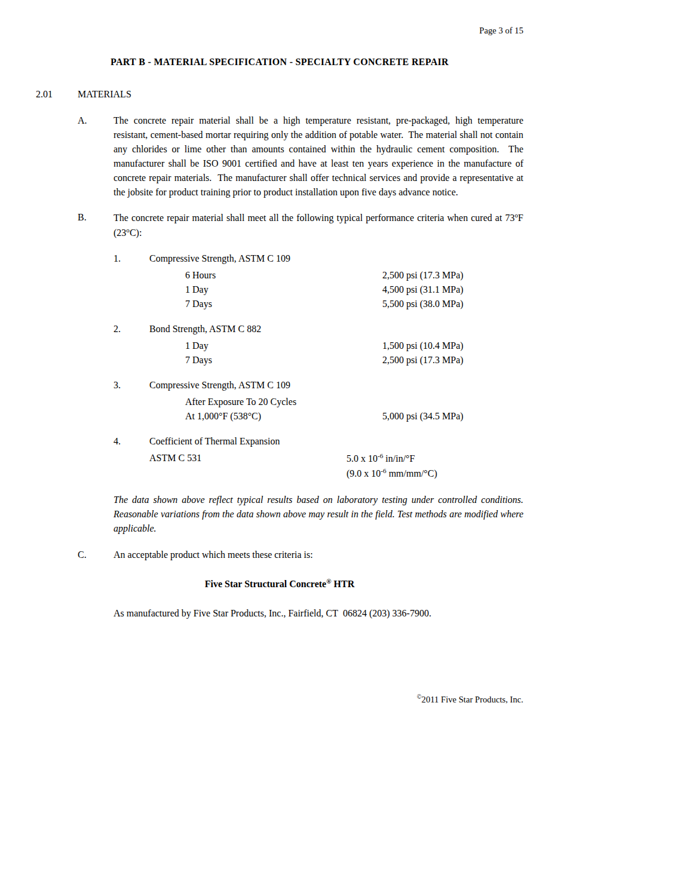Page 3 of 15
PART B - MATERIAL SPECIFICATION - SPECIALTY CONCRETE REPAIR
2.01
MATERIALS
A.
The concrete repair material shall be a high temperature resistant, pre-packaged, high temperature resistant, cement-based mortar requiring only the addition of potable water. The material shall not contain any chlorides or lime other than amounts contained within the hydraulic cement composition. The manufacturer shall be ISO 9001 certified and have at least ten years experience in the manufacture of concrete repair materials. The manufacturer shall offer technical services and provide a representative at the jobsite for product training prior to product installation upon five days advance notice.
B.
The concrete repair material shall meet all the following typical performance criteria when cured at 73oF (23oC):
1.
Compressive Strength, ASTM C 109
6 Hours
2,500 psi (17.3 MPa)
1 Day
4,500 psi (31.1 MPa)
7 Days
5,500 psi (38.0 MPa)
2.
Bond Strength, ASTM C 882
1 Day
1,500 psi (10.4 MPa)
7 Days
2,500 psi (17.3 MPa)
3.
Compressive Strength, ASTM C 109
After Exposure To 20 Cycles
At 1,000°F (538°C)
5,000 psi (34.5 MPa)
4.
Coefficient of Thermal Expansion
ASTM C 531
5.0 x 10-6 in/in/°F
(9.0 x 10-6 mm/mm/°C)
The data shown above reflect typical results based on laboratory testing under controlled conditions. Reasonable variations from the data shown above may result in the field. Test methods are modified where applicable.
C.
An acceptable product which meets these criteria is:
Five Star Structural Concrete® HTR
As manufactured by Five Star Products, Inc., Fairfield, CT 06824 (203) 336-7900.
©2011 Five Star Products, Inc.